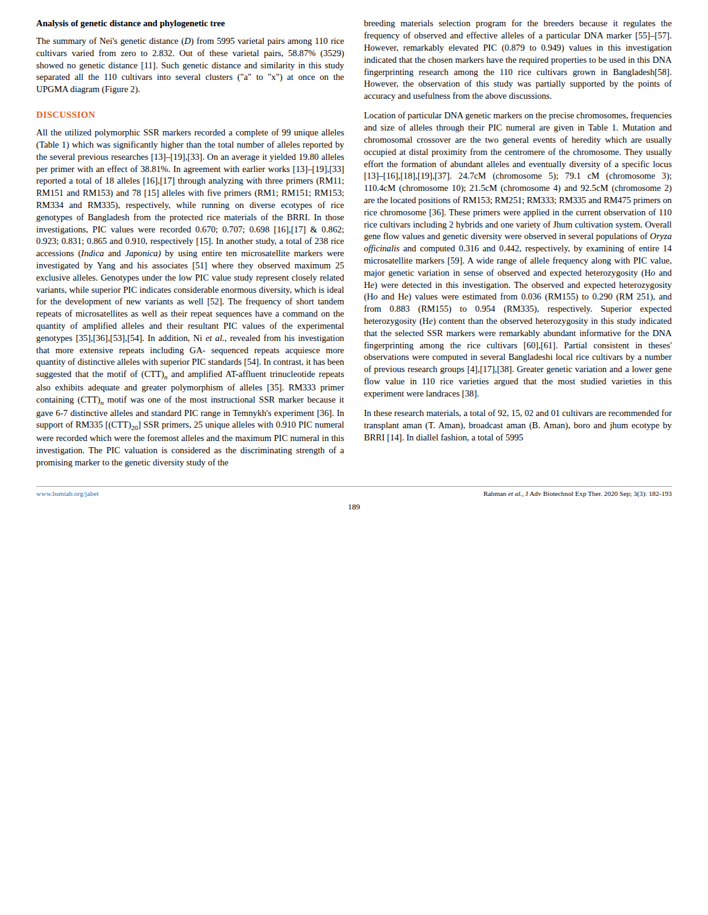Analysis of genetic distance and phylogenetic tree
The summary of Nei's genetic distance (D) from 5995 varietal pairs among 110 rice cultivars varied from zero to 2.832. Out of these varietal pairs, 58.87% (3529) showed no genetic distance [11]. Such genetic distance and similarity in this study separated all the 110 cultivars into several clusters ("a" to "x") at once on the UPGMA diagram (Figure 2).
DISCUSSION
All the utilized polymorphic SSR markers recorded a complete of 99 unique alleles (Table 1) which was significantly higher than the total number of alleles reported by the several previous researches [13]–[19],[33]. On an average it yielded 19.80 alleles per primer with an effect of 38.81%. In agreement with earlier works [13]–[19],[33] reported a total of 18 alleles [16],[17] through analyzing with three primers (RM11; RM151 and RM153) and 78 [15] alleles with five primers (RM1; RM151; RM153; RM334 and RM335), respectively, while running on diverse ecotypes of rice genotypes of Bangladesh from the protected rice materials of the BRRI. In those investigations, PIC values were recorded 0.670; 0.707; 0.698 [16],[17] & 0.862; 0.923; 0.831; 0.865 and 0.910, respectively [15]. In another study, a total of 238 rice accessions (Indica and Japonica) by using entire ten microsatellite markers were investigated by Yang and his associates [51] where they observed maximum 25 exclusive alleles. Genotypes under the low PIC value study represent closely related variants, while superior PIC indicates considerable enormous diversity, which is ideal for the development of new variants as well [52]. The frequency of short tandem repeats of microsatellites as well as their repeat sequences have a command on the quantity of amplified alleles and their resultant PIC values of the experimental genotypes [35],[36],[53],[54]. In addition, Ni et al., revealed from his investigation that more extensive repeats including GA- sequenced repeats acquiesce more quantity of distinctive alleles with superior PIC standards [54]. In contrast, it has been suggested that the motif of (CTT)n and amplified AT-affluent trinucleotide repeats also exhibits adequate and greater polymorphism of alleles [35]. RM333 primer containing (CTT)n motif was one of the most instructional SSR marker because it gave 6-7 distinctive alleles and standard PIC range in Temnykh's experiment [36]. In support of RM335 [(CTT)20] SSR primers, 25 unique alleles with 0.910 PIC numeral were recorded which were the foremost alleles and the maximum PIC numeral in this investigation. The PIC valuation is considered as the discriminating strength of a promising marker to the genetic diversity study of the
breeding materials selection program for the breeders because it regulates the frequency of observed and effective alleles of a particular DNA marker [55]–[57]. However, remarkably elevated PIC (0.879 to 0.949) values in this investigation indicated that the chosen markers have the required properties to be used in this DNA fingerprinting research among the 110 rice cultivars grown in Bangladesh[58]. However, the observation of this study was partially supported by the points of accuracy and usefulness from the above discussions.
Location of particular DNA genetic markers on the precise chromosomes, frequencies and size of alleles through their PIC numeral are given in Table 1. Mutation and chromosomal crossover are the two general events of heredity which are usually occupied at distal proximity from the centromere of the chromosome. They usually effort the formation of abundant alleles and eventually diversity of a specific locus [13]–[16],[18],[19],[37]. 24.7cM (chromosome 5); 79.1 cM (chromosome 3); 110.4cM (chromosome 10); 21.5cM (chromosome 4) and 92.5cM (chromosome 2) are the located positions of RM153; RM251; RM333; RM335 and RM475 primers on rice chromosome [36]. These primers were applied in the current observation of 110 rice cultivars including 2 hybrids and one variety of Jhum cultivation system. Overall gene flow values and genetic diversity were observed in several populations of Oryza officinalis and computed 0.316 and 0.442, respectively, by examining of entire 14 microsatellite markers [59]. A wide range of allele frequency along with PIC value, major genetic variation in sense of observed and expected heterozygosity (Ho and He) were detected in this investigation. The observed and expected heterozygosity (Ho and He) values were estimated from 0.036 (RM155) to 0.290 (RM 251), and from 0.883 (RM155) to 0.954 (RM335), respectively. Superior expected heterozygosity (He) content than the observed heterozygosity in this study indicated that the selected SSR markers were remarkably abundant informative for the DNA fingerprinting among the rice cultivars [60],[61]. Partial consistent in theses' observations were computed in several Bangladeshi local rice cultivars by a number of previous research groups [4],[17],[38]. Greater genetic variation and a lower gene flow value in 110 rice varieties argued that the most studied varieties in this experiment were landraces [38].
In these research materials, a total of 92, 15, 02 and 01 cultivars are recommended for transplant aman (T. Aman), broadcast aman (B. Aman), boro and jhum ecotype by BRRI [14]. In diallel fashion, a total of 5995
www.bsmiab.org/jabet Rahman et al., J Adv Biotechnol Exp Ther. 2020 Sep; 3(3): 182-193
189